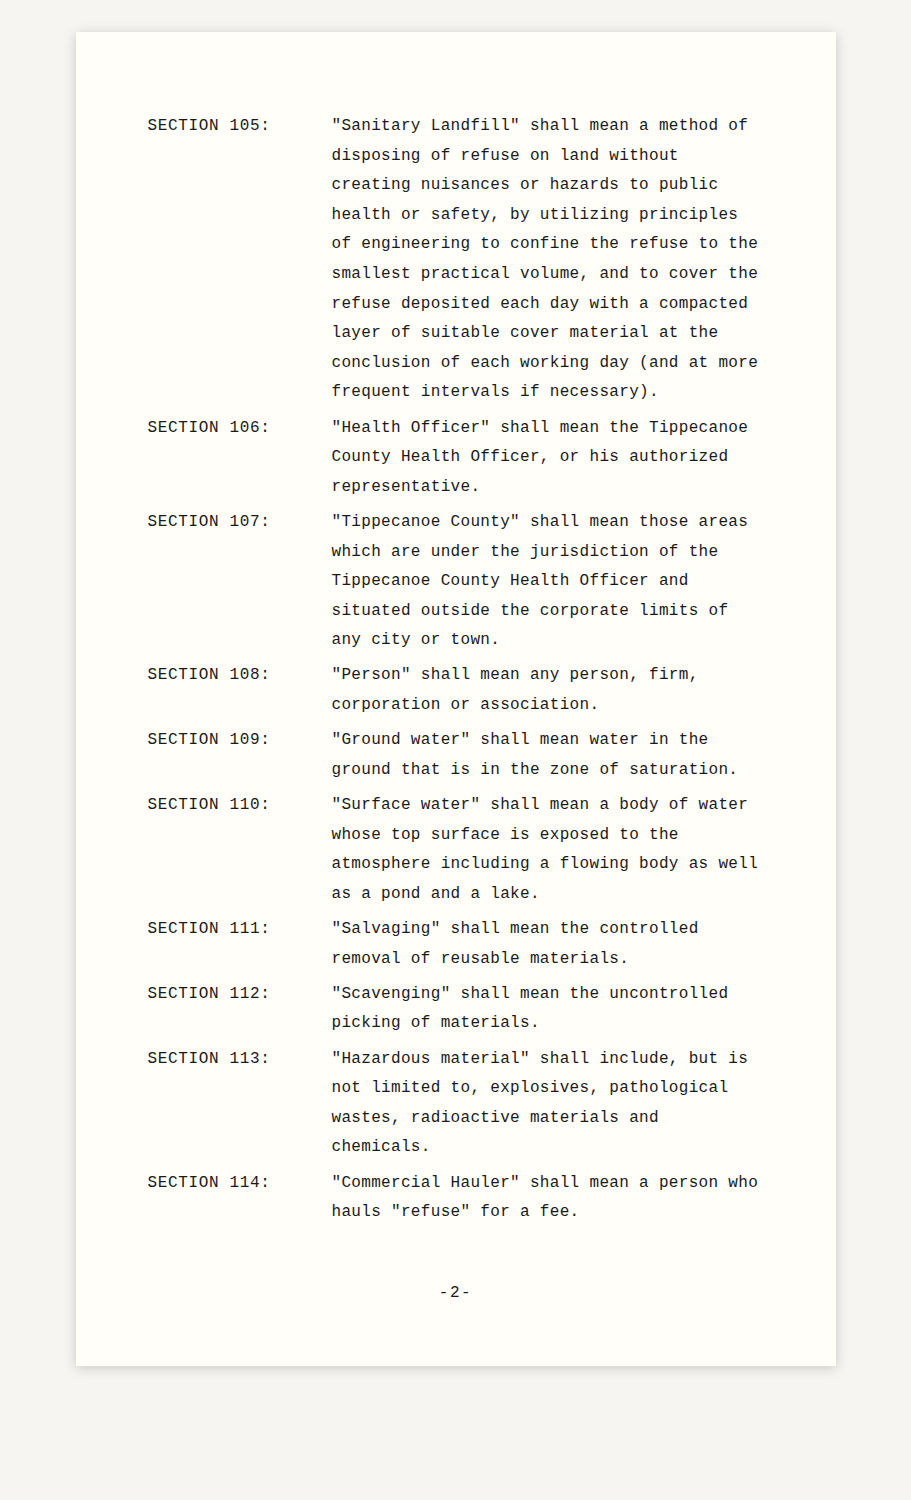SECTION 105:
"Sanitary Landfill" shall mean a method of disposing of refuse on land without creating nuisances or hazards to public health or safety, by utilizing principles of engineering to confine the refuse to the smallest practical volume, and to cover the refuse deposited each day with a compacted layer of suitable cover material at the conclusion of each working day (and at more frequent intervals if necessary).
SECTION 106:
"Health Officer" shall mean the Tippecanoe County Health Officer, or his authorized representative.
SECTION 107:
"Tippecanoe County" shall mean those areas which are under the jurisdiction of the Tippecanoe County Health Officer and situated outside the corporate limits of any city or town.
SECTION 108:
"Person" shall mean any person, firm, corporation or association.
SECTION 109:
"Ground water" shall mean water in the ground that is in the zone of saturation.
SECTION 110:
"Surface water" shall mean a body of water whose top surface is exposed to the atmosphere including a flowing body as well as a pond and a lake.
SECTION 111:
"Salvaging" shall mean the controlled removal of reusable materials.
SECTION 112:
"Scavenging" shall mean the uncontrolled picking of materials.
SECTION 113:
"Hazardous material" shall include, but is not limited to, explosives, pathological wastes, radioactive materials and chemicals.
SECTION 114:
"Commercial Hauler" shall mean a person who hauls "refuse" for a fee.
-2-